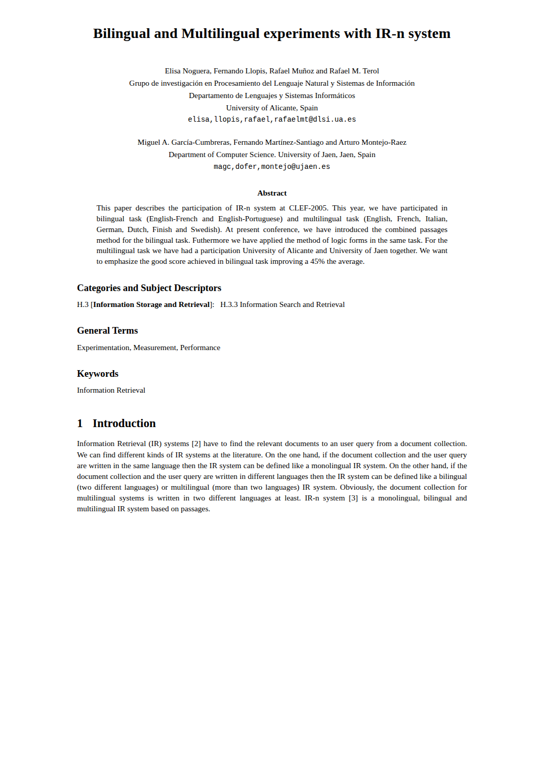Bilingual and Multilingual experiments with IR-n system
Elisa Noguera, Fernando Llopis, Rafael Muñoz and Rafael M. Terol
Grupo de investigación en Procesamiento del Lenguaje Natural y Sistemas de Información
Departamento de Lenguajes y Sistemas Informáticos
University of Alicante, Spain
elisa,llopis,rafael,rafaelmt@dlsi.ua.es
Miguel A. García-Cumbreras, Fernando Martínez-Santiago and Arturo Montejo-Raez
Department of Computer Science. University of Jaen, Jaen, Spain
magc,dofer,montejo@ujaen.es
Abstract
This paper describes the participation of IR-n system at CLEF-2005. This year, we have participated in bilingual task (English-French and English-Portuguese) and multilingual task (English, French, Italian, German, Dutch, Finish and Swedish). At present conference, we have introduced the combined passages method for the bilingual task. Futhermore we have applied the method of logic forms in the same task. For the multilingual task we have had a participation University of Alicante and University of Jaen together. We want to emphasize the good score achieved in bilingual task improving a 45% the average.
Categories and Subject Descriptors
H.3 [Information Storage and Retrieval]: H.3.3 Information Search and Retrieval
General Terms
Experimentation, Measurement, Performance
Keywords
Information Retrieval
1 Introduction
Information Retrieval (IR) systems [2] have to find the relevant documents to an user query from a document collection. We can find different kinds of IR systems at the literature. On the one hand, if the document collection and the user query are written in the same language then the IR system can be defined like a monolingual IR system. On the other hand, if the document collection and the user query are written in different languages then the IR system can be defined like a bilingual (two different languages) or multilingual (more than two languages) IR system. Obviously, the document collection for multilingual systems is written in two different languages at least. IR-n system [3] is a monolingual, bilingual and multilingual IR system based on passages.